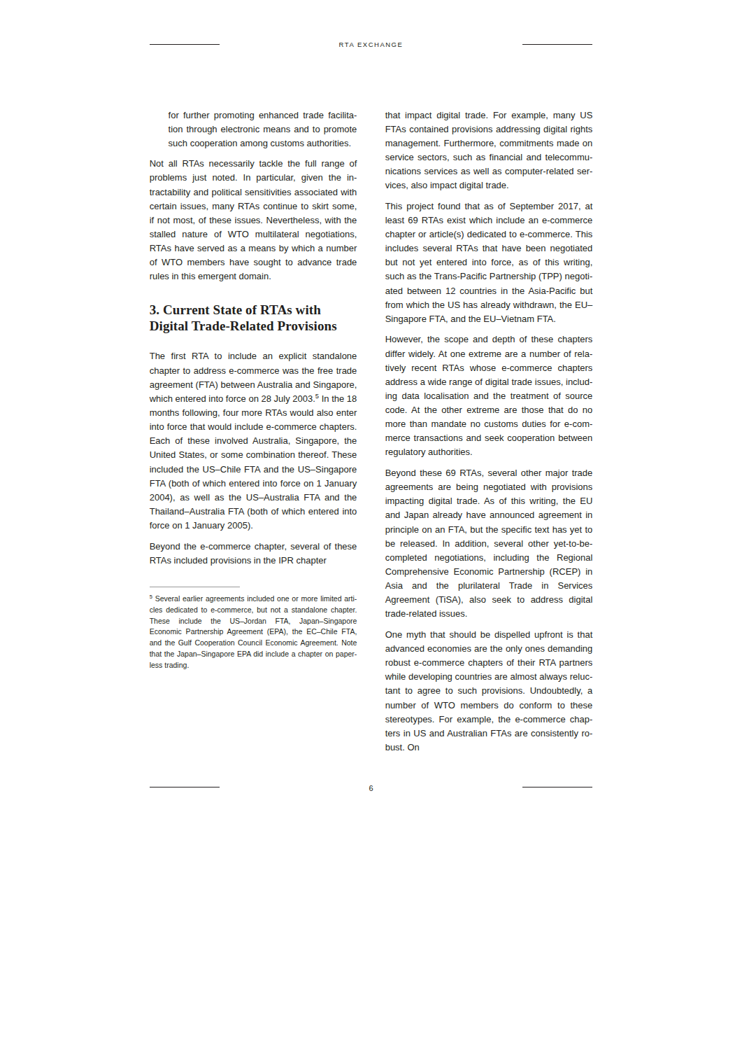RTA Exchange
for further promoting enhanced trade facilitation through electronic means and to promote such cooperation among customs authorities.
Not all RTAs necessarily tackle the full range of problems just noted. In particular, given the intractability and political sensitivities associated with certain issues, many RTAs continue to skirt some, if not most, of these issues. Nevertheless, with the stalled nature of WTO multilateral negotiations, RTAs have served as a means by which a number of WTO members have sought to advance trade rules in this emergent domain.
3. Current State of RTAs with Digital Trade-Related Provisions
The first RTA to include an explicit standalone chapter to address e-commerce was the free trade agreement (FTA) between Australia and Singapore, which entered into force on 28 July 2003.5 In the 18 months following, four more RTAs would also enter into force that would include e-commerce chapters. Each of these involved Australia, Singapore, the United States, or some combination thereof. These included the US–Chile FTA and the US–Singapore FTA (both of which entered into force on 1 January 2004), as well as the US–Australia FTA and the Thailand–Australia FTA (both of which entered into force on 1 January 2005).
Beyond the e-commerce chapter, several of these RTAs included provisions in the IPR chapter
5 Several earlier agreements included one or more limited articles dedicated to e-commerce, but not a standalone chapter. These include the US–Jordan FTA, Japan–Singapore Economic Partnership Agreement (EPA), the EC–Chile FTA, and the Gulf Cooperation Council Economic Agreement. Note that the Japan–Singapore EPA did include a chapter on paperless trading.
that impact digital trade. For example, many US FTAs contained provisions addressing digital rights management. Furthermore, commitments made on service sectors, such as financial and telecommunications services as well as computer-related services, also impact digital trade.
This project found that as of September 2017, at least 69 RTAs exist which include an e-commerce chapter or article(s) dedicated to e-commerce. This includes several RTAs that have been negotiated but not yet entered into force, as of this writing, such as the Trans-Pacific Partnership (TPP) negotiated between 12 countries in the Asia-Pacific but from which the US has already withdrawn, the EU–Singapore FTA, and the EU–Vietnam FTA.
However, the scope and depth of these chapters differ widely. At one extreme are a number of relatively recent RTAs whose e-commerce chapters address a wide range of digital trade issues, including data localisation and the treatment of source code. At the other extreme are those that do no more than mandate no customs duties for e-commerce transactions and seek cooperation between regulatory authorities.
Beyond these 69 RTAs, several other major trade agreements are being negotiated with provisions impacting digital trade. As of this writing, the EU and Japan already have announced agreement in principle on an FTA, but the specific text has yet to be released. In addition, several other yet-to-be-completed negotiations, including the Regional Comprehensive Economic Partnership (RCEP) in Asia and the plurilateral Trade in Services Agreement (TiSA), also seek to address digital trade-related issues.
One myth that should be dispelled upfront is that advanced economies are the only ones demanding robust e-commerce chapters of their RTA partners while developing countries are almost always reluctant to agree to such provisions. Undoubtedly, a number of WTO members do conform to these stereotypes. For example, the e-commerce chapters in US and Australian FTAs are consistently robust. On
6